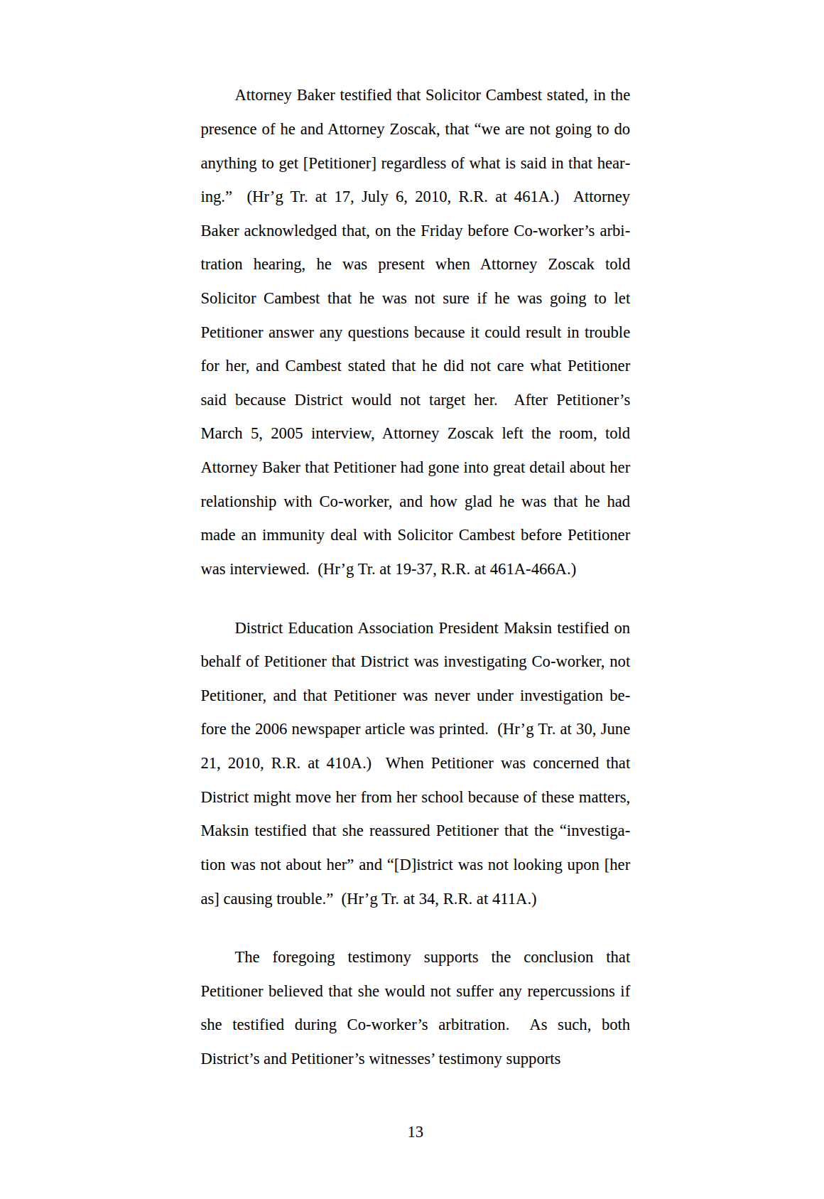Attorney Baker testified that Solicitor Cambest stated, in the presence of he and Attorney Zoscak, that “we are not going to do anything to get [Petitioner] regardless of what is said in that hearing.” (Hr’g Tr. at 17, July 6, 2010, R.R. at 461A.) Attorney Baker acknowledged that, on the Friday before Co-worker’s arbitration hearing, he was present when Attorney Zoscak told Solicitor Cambest that he was not sure if he was going to let Petitioner answer any questions because it could result in trouble for her, and Cambest stated that he did not care what Petitioner said because District would not target her. After Petitioner’s March 5, 2005 interview, Attorney Zoscak left the room, told Attorney Baker that Petitioner had gone into great detail about her relationship with Co-worker, and how glad he was that he had made an immunity deal with Solicitor Cambest before Petitioner was interviewed. (Hr’g Tr. at 19-37, R.R. at 461A-466A.)
District Education Association President Maksin testified on behalf of Petitioner that District was investigating Co-worker, not Petitioner, and that Petitioner was never under investigation before the 2006 newspaper article was printed. (Hr’g Tr. at 30, June 21, 2010, R.R. at 410A.) When Petitioner was concerned that District might move her from her school because of these matters, Maksin testified that she reassured Petitioner that the “investigation was not about her” and “[D]istrict was not looking upon [her as] causing trouble.” (Hr’g Tr. at 34, R.R. at 411A.)
The foregoing testimony supports the conclusion that Petitioner believed that she would not suffer any repercussions if she testified during Co-worker’s arbitration. As such, both District’s and Petitioner’s witnesses’ testimony supports
13